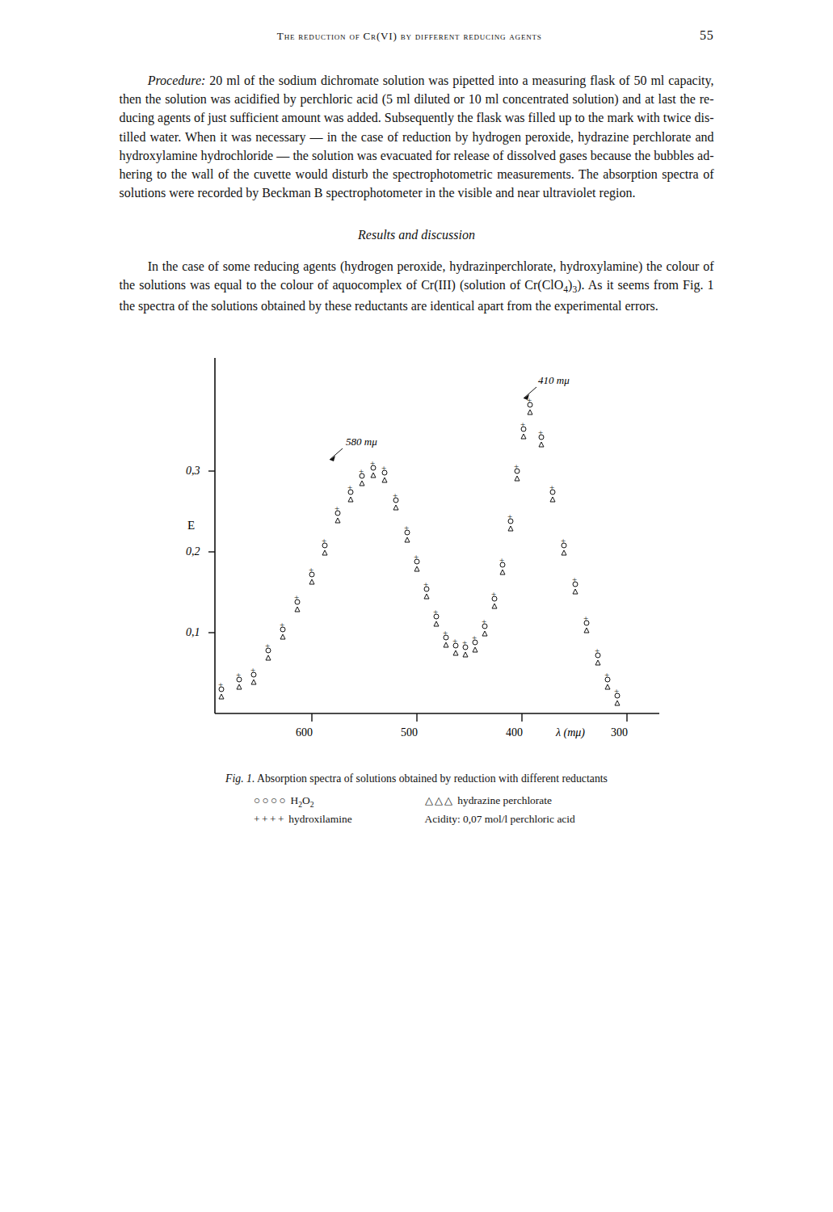The reduction of Cr(VI) by different reducing agents 55
Procedure: 20 ml of the sodium dichromate solution was pipetted into a measuring flask of 50 ml capacity, then the solution was acidified by perchloric acid (5 ml diluted or 10 ml concentrated solution) and at last the reducing agents of just sufficient amount was added. Subsequently the flask was filled up to the mark with twice distilled water. When it was necessary — in the case of reduction by hydrogen peroxide, hydrazine perchlorate and hydroxylamine hydrochloride — the solution was evacuated for release of dissolved gases because the bubbles adhering to the wall of the cuvette would disturb the spectrophotometric measurements. The absorption spectra of solutions were recorded by Beckman B spectrophotometer in the visible and near ultraviolet region.
Results and discussion
In the case of some reducing agents (hydrogen peroxide, hydrazinperchlorate, hydroxylamine) the colour of the solutions was equal to the colour of aquocomplex of Cr(III) (solution of Cr(ClO4)3). As it seems from Fig. 1 the spectra of the solutions obtained by these reductants are identical apart from the experimental errors.
0,3 0,2 0,1 E 600 500 400 300 λ (mμ) 580 mμ 410 mμ + + + + + + + + + + + + + + + + + + + + + + + + + + + + + + + + + + + + +
Fig. 1. Absorption spectra of solutions obtained by reduction with different reductants ○○○○ H2O2 △△△ hydrazine perchlorate ++++ hydroxilamine Acidity: 0,07 mol/l perchloric acid